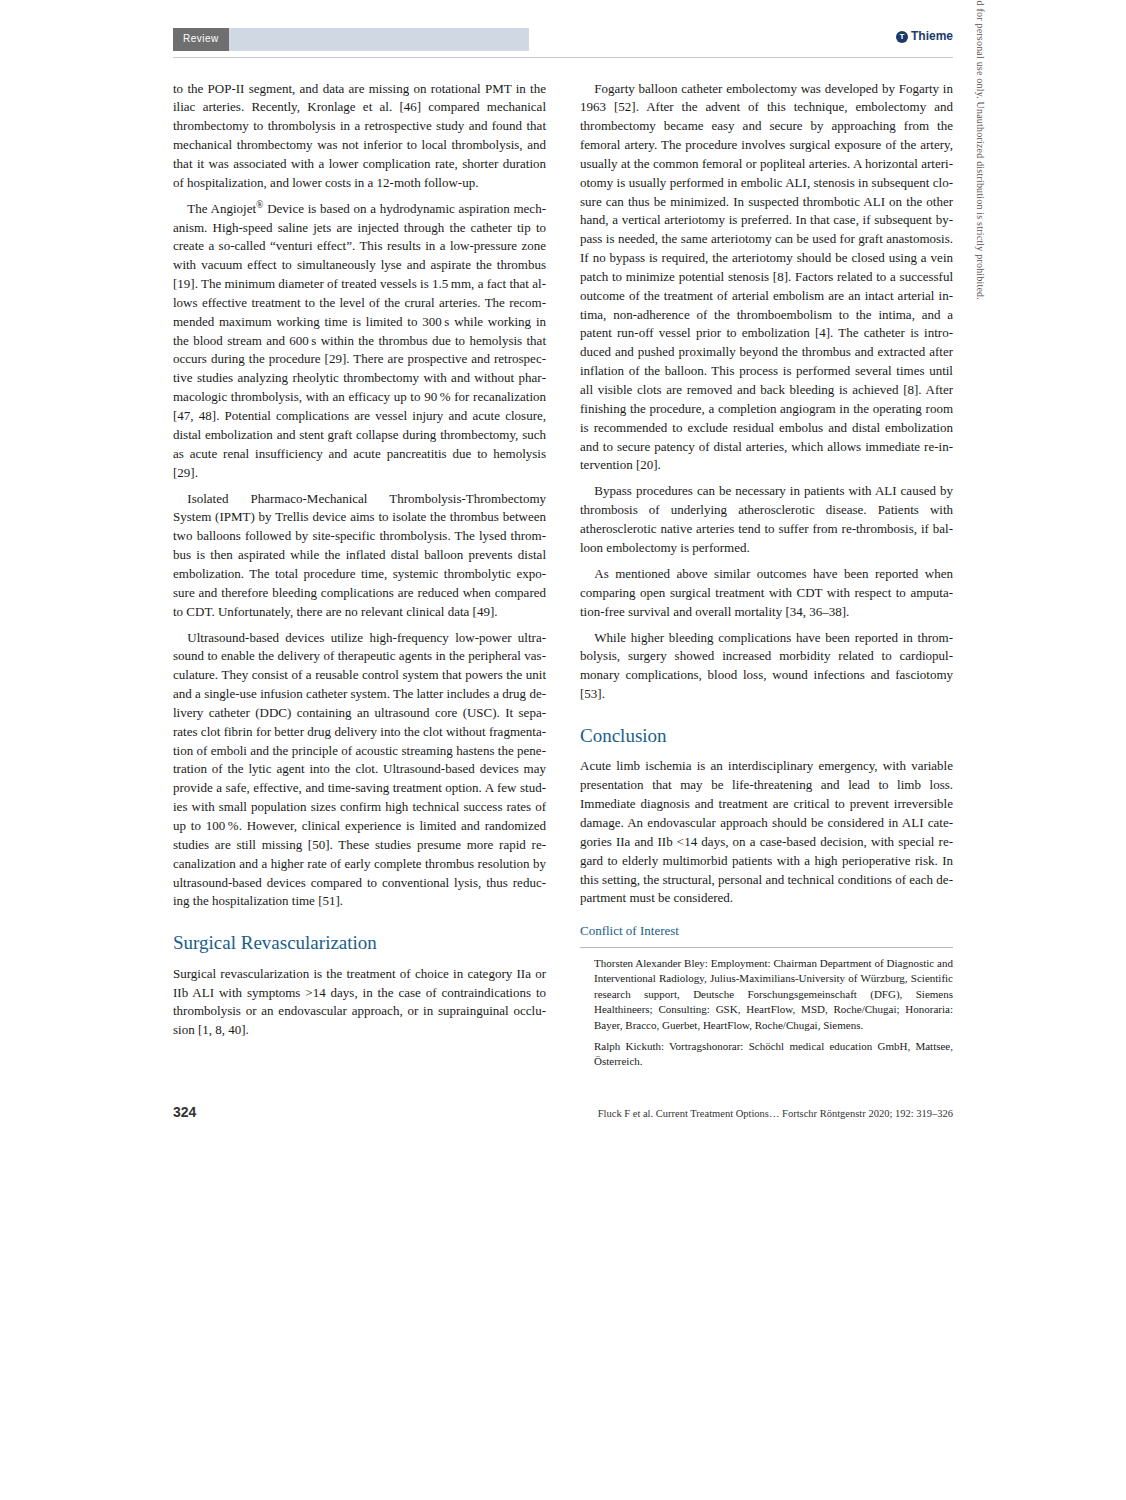Review
TThieme
This document was downloaded for personal use only. Unauthorized distribution is strictly prohibited.
to the POP-II segment, and data are missing on rotational PMT in the iliac arteries. Recently, Kronlage et al. [46] compared mechanical thrombectomy to thrombolysis in a retrospective study and found that mechanical thrombectomy was not inferior to local thrombolysis, and that it was associated with a lower complication rate, shorter duration of hospitalization, and lower costs in a 12-moth follow-up.
The Angiojet® Device is based on a hydrodynamic aspiration mechanism. High-speed saline jets are injected through the catheter tip to create a so-called “venturi effect”. This results in a low-pressure zone with vacuum effect to simultaneously lyse and aspirate the thrombus [19]. The minimum diameter of treated vessels is 1.5 mm, a fact that allows effective treatment to the level of the crural arteries. The recommended maximum working time is limited to 300 s while working in the blood stream and 600 s within the thrombus due to hemolysis that occurs during the procedure [29]. There are prospective and retrospective studies analyzing rheolytic thrombectomy with and without pharmacologic thrombolysis, with an efficacy up to 90 % for recanalization [47, 48]. Potential complications are vessel injury and acute closure, distal embolization and stent graft collapse during thrombectomy, such as acute renal insufficiency and acute pancreatitis due to hemolysis [29].
Isolated Pharmaco-Mechanical Thrombolysis-Thrombectomy System (IPMT) by Trellis device aims to isolate the thrombus between two balloons followed by site-specific thrombolysis. The lysed thrombus is then aspirated while the inflated distal balloon prevents distal embolization. The total procedure time, systemic thrombolytic exposure and therefore bleeding complications are reduced when compared to CDT. Unfortunately, there are no relevant clinical data [49].
Ultrasound-based devices utilize high-frequency low-power ultrasound to enable the delivery of therapeutic agents in the peripheral vasculature. They consist of a reusable control system that powers the unit and a single-use infusion catheter system. The latter includes a drug delivery catheter (DDC) containing an ultrasound core (USC). It separates clot fibrin for better drug delivery into the clot without fragmentation of emboli and the principle of acoustic streaming hastens the penetration of the lytic agent into the clot. Ultrasound-based devices may provide a safe, effective, and time-saving treatment option. A few studies with small population sizes confirm high technical success rates of up to 100 %. However, clinical experience is limited and randomized studies are still missing [50]. These studies presume more rapid recanalization and a higher rate of early complete thrombus resolution by ultrasound-based devices compared to conventional lysis, thus reducing the hospitalization time [51].
Surgical Revascularization
Surgical revascularization is the treatment of choice in category IIa or IIb ALI with symptoms >14 days, in the case of contraindications to thrombolysis or an endovascular approach, or in suprainguinal occlusion [1, 8, 40].
Fogarty balloon catheter embolectomy was developed by Fogarty in 1963 [52]. After the advent of this technique, embolectomy and thrombectomy became easy and secure by approaching from the femoral artery. The procedure involves surgical exposure of the artery, usually at the common femoral or popliteal arteries. A horizontal arteriotomy is usually performed in embolic ALI, stenosis in subsequent closure can thus be minimized. In suspected thrombotic ALI on the other hand, a vertical arteriotomy is preferred. In that case, if subsequent bypass is needed, the same arteriotomy can be used for graft anastomosis. If no bypass is required, the arteriotomy should be closed using a vein patch to minimize potential stenosis [8]. Factors related to a successful outcome of the treatment of arterial embolism are an intact arterial intima, non-adherence of the thromboembolism to the intima, and a patent run-off vessel prior to embolization [4]. The catheter is introduced and pushed proximally beyond the thrombus and extracted after inflation of the balloon. This process is performed several times until all visible clots are removed and back bleeding is achieved [8]. After finishing the procedure, a completion angiogram in the operating room is recommended to exclude residual embolus and distal embolization and to secure patency of distal arteries, which allows immediate re-intervention [20].
Bypass procedures can be necessary in patients with ALI caused by thrombosis of underlying atherosclerotic disease. Patients with atherosclerotic native arteries tend to suffer from re-thrombosis, if balloon embolectomy is performed.
As mentioned above similar outcomes have been reported when comparing open surgical treatment with CDT with respect to amputation-free survival and overall mortality [34, 36–38].
While higher bleeding complications have been reported in thrombolysis, surgery showed increased morbidity related to cardiopulmonary complications, blood loss, wound infections and fasciotomy [53].
Conclusion
Acute limb ischemia is an interdisciplinary emergency, with variable presentation that may be life-threatening and lead to limb loss. Immediate diagnosis and treatment are critical to prevent irreversible damage. An endovascular approach should be considered in ALI categories IIa and IIb <14 days, on a case-based decision, with special regard to elderly multimorbid patients with a high perioperative risk. In this setting, the structural, personal and technical conditions of each department must be considered.
Conflict of Interest
Thorsten Alexander Bley: Employment: Chairman Department of Diagnostic and Interventional Radiology, Julius-Maximilians-University of Würzburg, Scientific research support, Deutsche Forschungsgemeinschaft (DFG), Siemens Healthineers; Consulting: GSK, HeartFlow, MSD, Roche/Chugai; Honoraria: Bayer, Bracco, Guerbet, HeartFlow, Roche/Chugai, Siemens.
Ralph Kickuth: Vortragshonorar: Schöchl medical education GmbH, Mattsee, Österreich.
324
Fluck F et al. Current Treatment Options… Fortschr Röntgenstr 2020; 192: 319–326